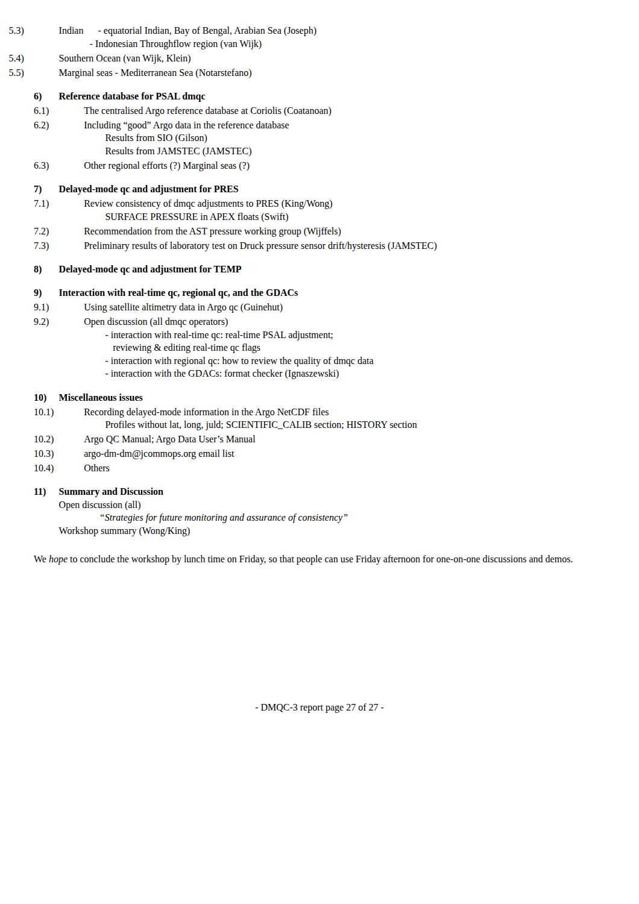5.3) Indian - equatorial Indian, Bay of Bengal, Arabian Sea (Joseph) - Indonesian Throughflow region (van Wijk)
5.4) Southern Ocean (van Wijk, Klein)
5.5) Marginal seas - Mediterranean Sea (Notarstefano)
6) Reference database for PSAL dmqc
6.1) The centralised Argo reference database at Coriolis (Coatanoan)
6.2) Including “good” Argo data in the reference database Results from SIO (Gilson) Results from JAMSTEC (JAMSTEC)
6.3) Other regional efforts (?) Marginal seas (?)
7) Delayed-mode qc and adjustment for PRES
7.1) Review consistency of dmqc adjustments to PRES (King/Wong) SURFACE PRESSURE in APEX floats (Swift)
7.2) Recommendation from the AST pressure working group (Wijffels)
7.3) Preliminary results of laboratory test on Druck pressure sensor drift/hysteresis (JAMSTEC)
8) Delayed-mode qc and adjustment for TEMP
9) Interaction with real-time qc, regional qc, and the GDACs
9.1) Using satellite altimetry data in Argo qc (Guinehut)
9.2) Open discussion (all dmqc operators) - interaction with real-time qc: real-time PSAL adjustment; reviewing & editing real-time qc flags - interaction with regional qc: how to review the quality of dmqc data - interaction with the GDACs: format checker (Ignaszewski)
10) Miscellaneous issues
10.1) Recording delayed-mode information in the Argo NetCDF files Profiles without lat, long, juld; SCIENTIFIC_CALIB section; HISTORY section
10.2) Argo QC Manual; Argo Data User’s Manual
10.3) argo-dm-dm@jcommops.org email list
10.4) Others
11) Summary and Discussion
Open discussion (all) “Strategies for future monitoring and assurance of consistency” Workshop summary (Wong/King)
We hope to conclude the workshop by lunch time on Friday, so that people can use Friday afternoon for one-on-one discussions and demos.
- DMQC-3 report page 27 of 27 -